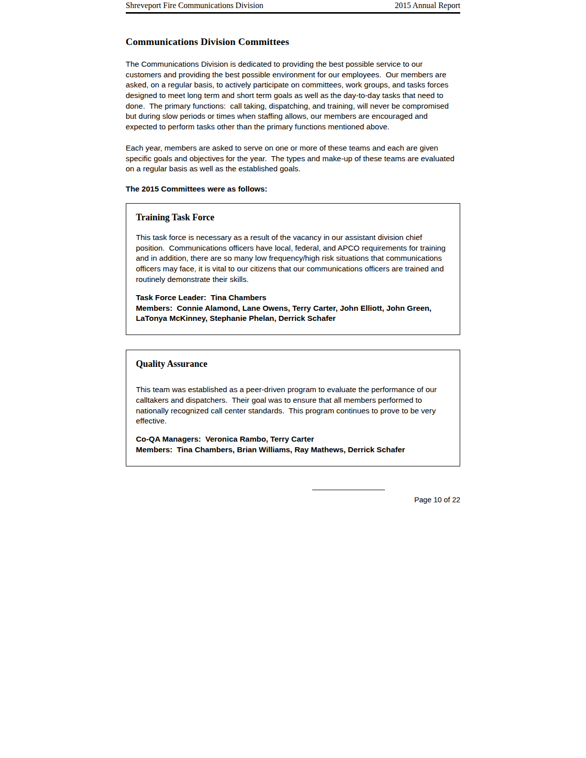Shreveport Fire Communications Division 2015 Annual Report
Communications Division Committees
The Communications Division is dedicated to providing the best possible service to our customers and providing the best possible environment for our employees. Our members are asked, on a regular basis, to actively participate on committees, work groups, and tasks forces designed to meet long term and short term goals as well as the day-to-day tasks that need to done. The primary functions: call taking, dispatching, and training, will never be compromised but during slow periods or times when staffing allows, our members are encouraged and expected to perform tasks other than the primary functions mentioned above.
Each year, members are asked to serve on one or more of these teams and each are given specific goals and objectives for the year. The types and make-up of these teams are evaluated on a regular basis as well as the established goals.
The 2015 Committees were as follows:
Training Task Force
This task force is necessary as a result of the vacancy in our assistant division chief position. Communications officers have local, federal, and APCO requirements for training and in addition, there are so many low frequency/high risk situations that communications officers may face, it is vital to our citizens that our communications officers are trained and routinely demonstrate their skills.
Task Force Leader: Tina Chambers
Members: Connie Alamond, Lane Owens, Terry Carter, John Elliott, John Green, LaTonya McKinney, Stephanie Phelan, Derrick Schafer
Quality Assurance
This team was established as a peer-driven program to evaluate the performance of our calltakers and dispatchers. Their goal was to ensure that all members performed to nationally recognized call center standards. This program continues to prove to be very effective.
Co-QA Managers: Veronica Rambo, Terry Carter
Members: Tina Chambers, Brian Williams, Ray Mathews, Derrick Schafer
Page 10 of 22